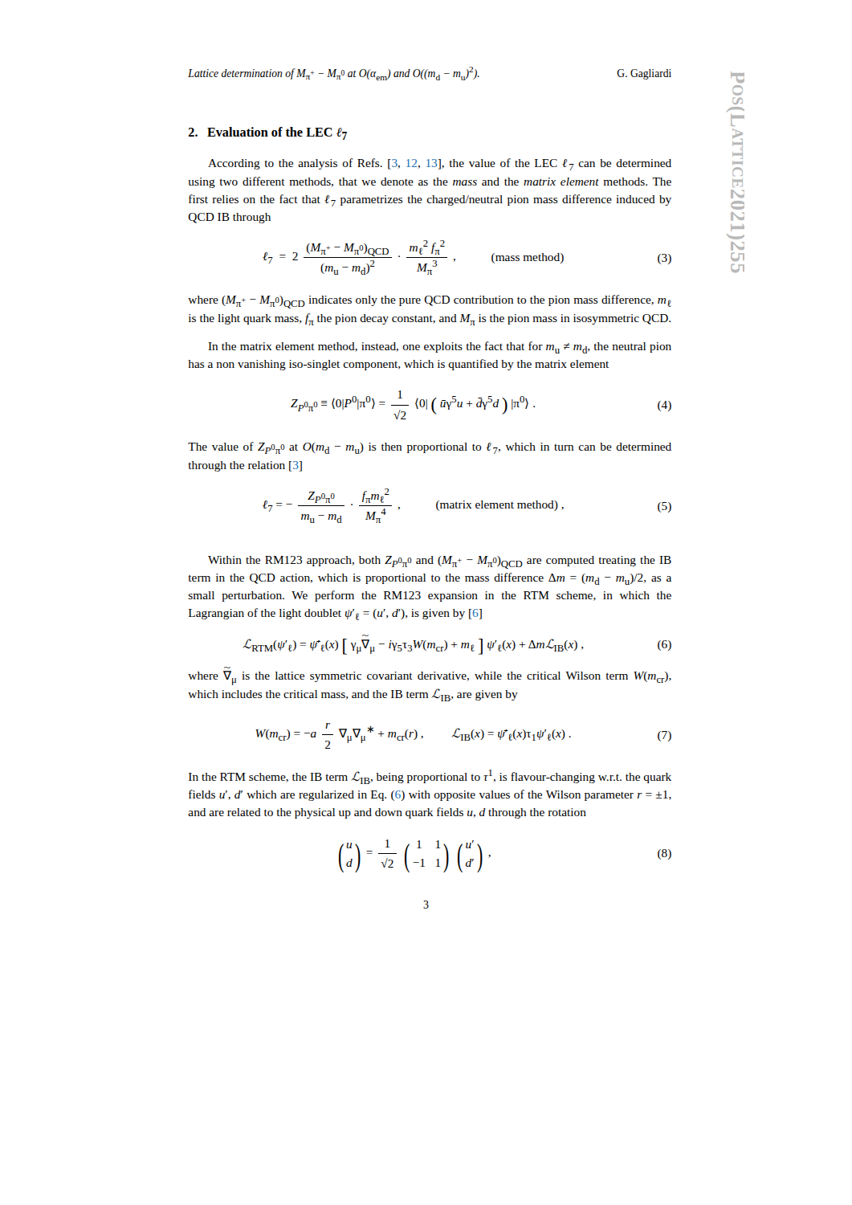Lattice determination of Mπ+ − Mπ0 at O(αem) and O((md − mu)2).
G. Gagliardi
POS(LATTICE2021)255
2. Evaluation of the LEC ℓ7
According to the analysis of Refs. [3, 12, 13], the value of the LEC ℓ7 can be determined using two different methods, that we denote as the mass and the matrix element methods. The first relies on the fact that ℓ7 parametrizes the charged/neutral pion mass difference induced by QCD IB through
ℓ7 = 2 (Mπ+ − Mπ0)QCD (mu − md)2 · mℓ2 fπ2 Mπ3 , (mass method)
(3)
where (Mπ+ − Mπ0)QCD indicates only the pure QCD contribution to the pion mass difference, mℓ is the light quark mass, fπ the pion decay constant, and Mπ is the pion mass in isosymmetric QCD.
In the matrix element method, instead, one exploits the fact that for mu ≠ md, the neutral pion has a non vanishing iso-singlet component, which is quantified by the matrix element
ZP0π0 ≡ ⟨0|P0|π0⟩ = 1 √2 ⟨0| ( ūγ5u + d̄γ5d ) |π0⟩ .
(4)
The value of ZP0π0 at O(md − mu) is then proportional to ℓ7, which in turn can be determined through the relation [3]
ℓ7 = − ZP0π0 mu − md · fπmℓ2 Mπ4 , (matrix element method) ,
(5)
Within the RM123 approach, both ZP0π0 and (Mπ+ − Mπ0)QCD are computed treating the IB term in the QCD action, which is proportional to the mass difference Δm = (md − mu)/2, as a small perturbation. We perform the RM123 expansion in the RTM scheme, in which the Lagrangian of the light doublet ψ′ℓ = (u′, d′), is given by [6]
ℒRTM(ψ′ℓ) = ψ̄′ℓ(x) [ γμ~∇μ − iγ5τ3W(mcr) + mℓ ] ψ′ℓ(x) + ΔmℒIB(x) ,
(6)
where ~∇μ is the lattice symmetric covariant derivative, while the critical Wilson term W(mcr), which includes the critical mass, and the IB term ℒIB, are given by
W(mcr) = −a r 2 ∇μ∇μ∗ + mcr(r) , ℒIB(x) = ψ̄′ℓ(x)τ1ψ′ℓ(x) .
(7)
In the RTM scheme, the IB term ℒIB, being proportional to τ1, is flavour-changing w.r.t. the quark fields u′, d′ which are regularized in Eq. (6) with opposite values of the Wilson parameter r = ±1, and are related to the physical up and down quark fields u, d through the rotation
(ud) = 1 √2 (11−11) (u′d′) ,
(8)
3